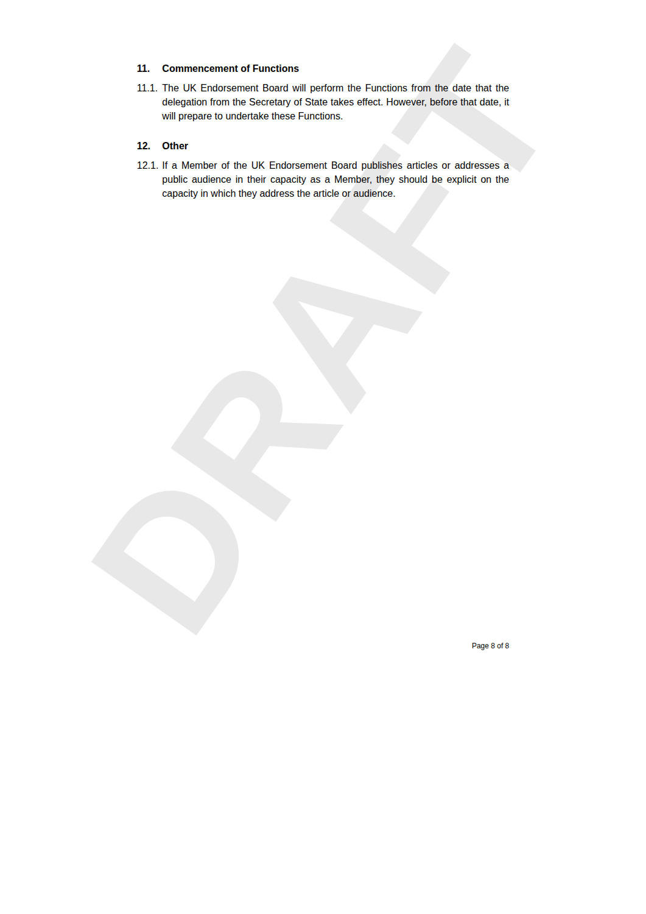DRAFT
11. Commencement of Functions
11.1.
The UK Endorsement Board will perform the Functions from the date that the delegation from the Secretary of State takes effect. However, before that date, it will prepare to undertake these Functions.
12. Other
12.1.
If a Member of the UK Endorsement Board publishes articles or addresses a public audience in their capacity as a Member, they should be explicit on the capacity in which they address the article or audience.
Page 8 of 8